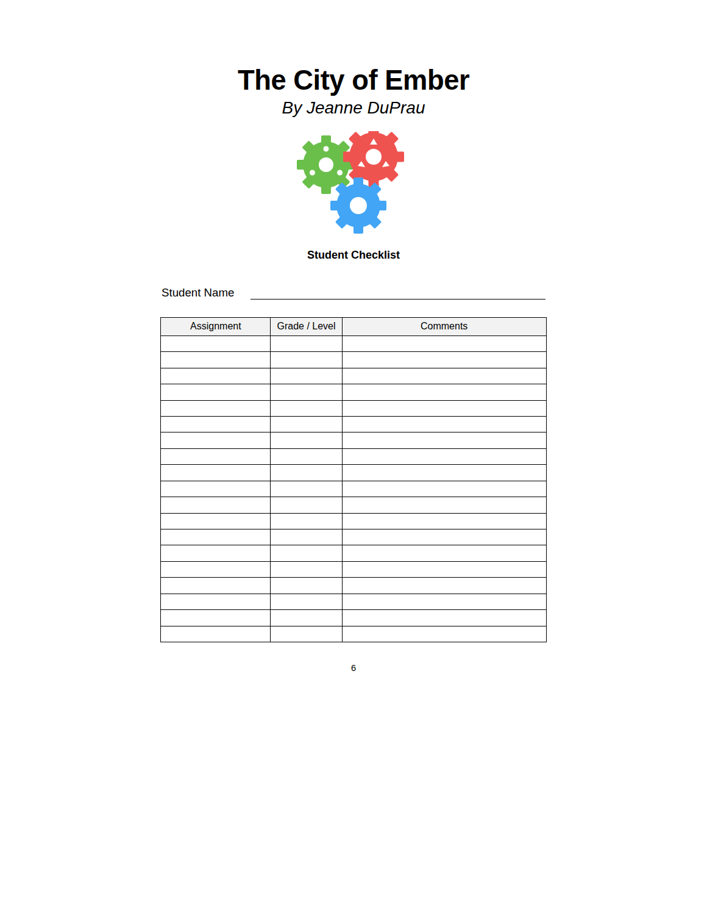The City of Ember
By Jeanne DuPrau
Student Checklist
Student Name
| Assignment | Grade / Level | Comments |
| --- | --- | --- |
6